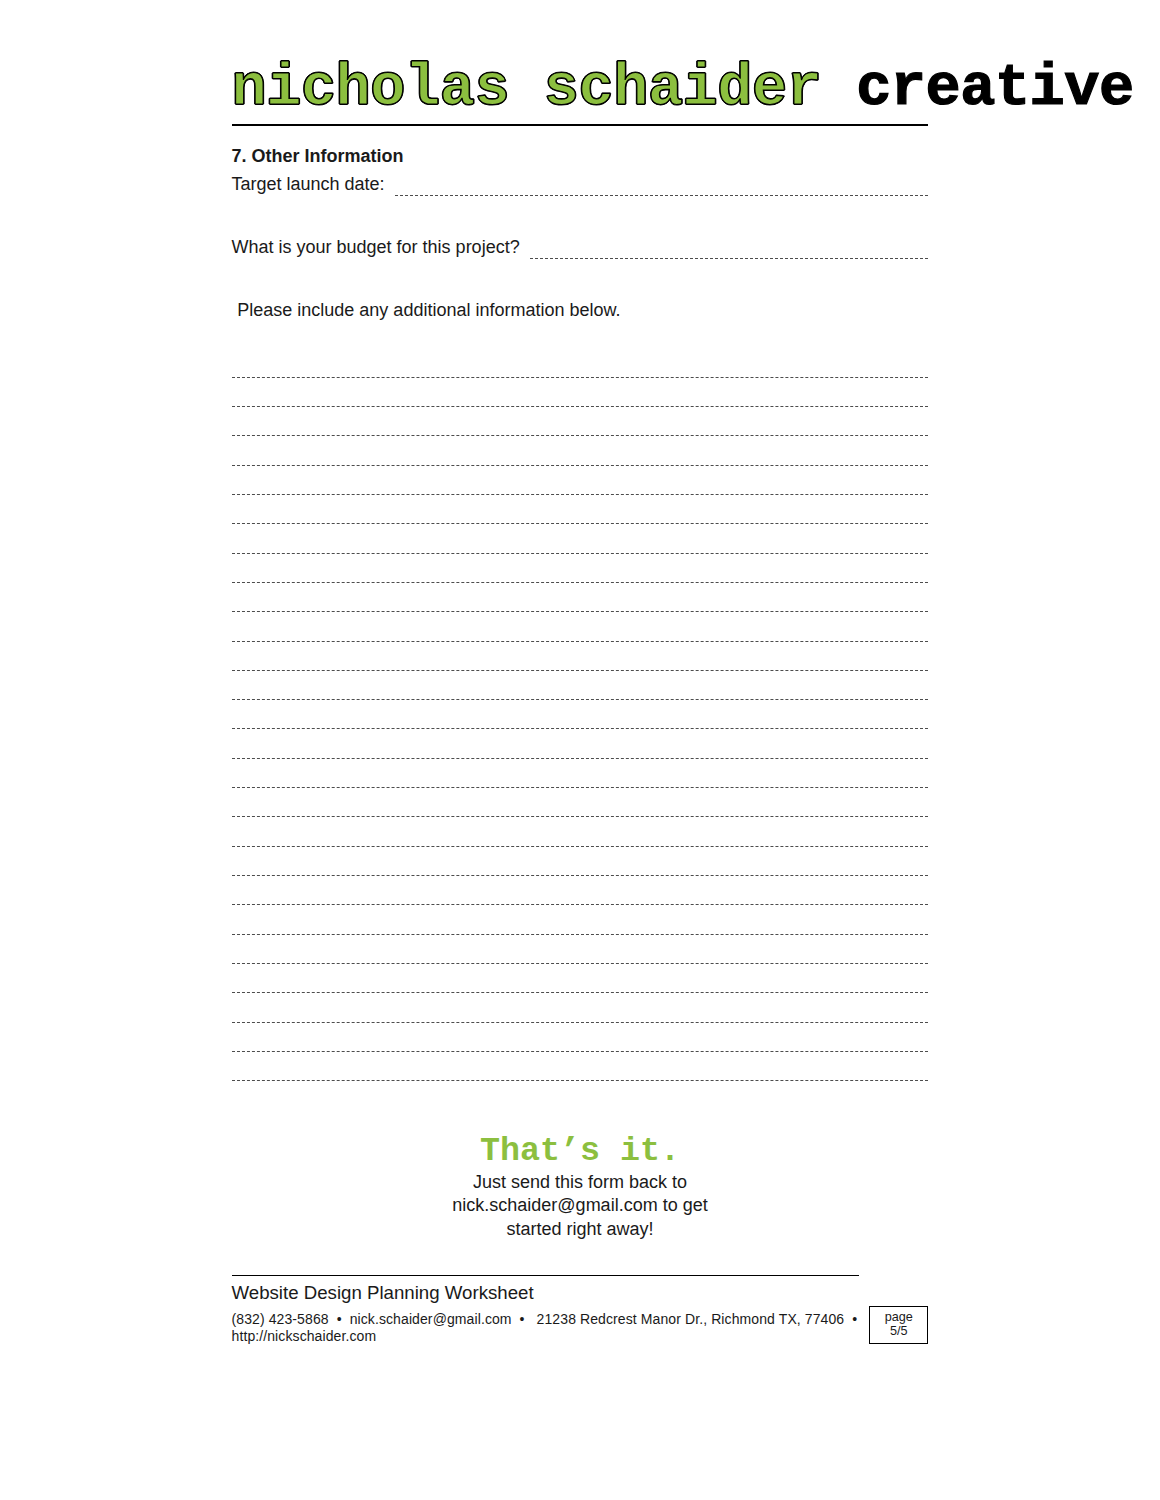nicholas schaider creative
7. Other Information
Target launch date:
What is your budget for this project?
Please include any additional information below.
That’s it.
Just send this form back to
nick.schaider@gmail.com to get
started right away!
Website Design Planning Worksheet
(832) 423-5868 • nick.schaider@gmail.com • 21238 Redcrest Manor Dr., Richmond TX, 77406 • http://nickschaider.com
page
5/5